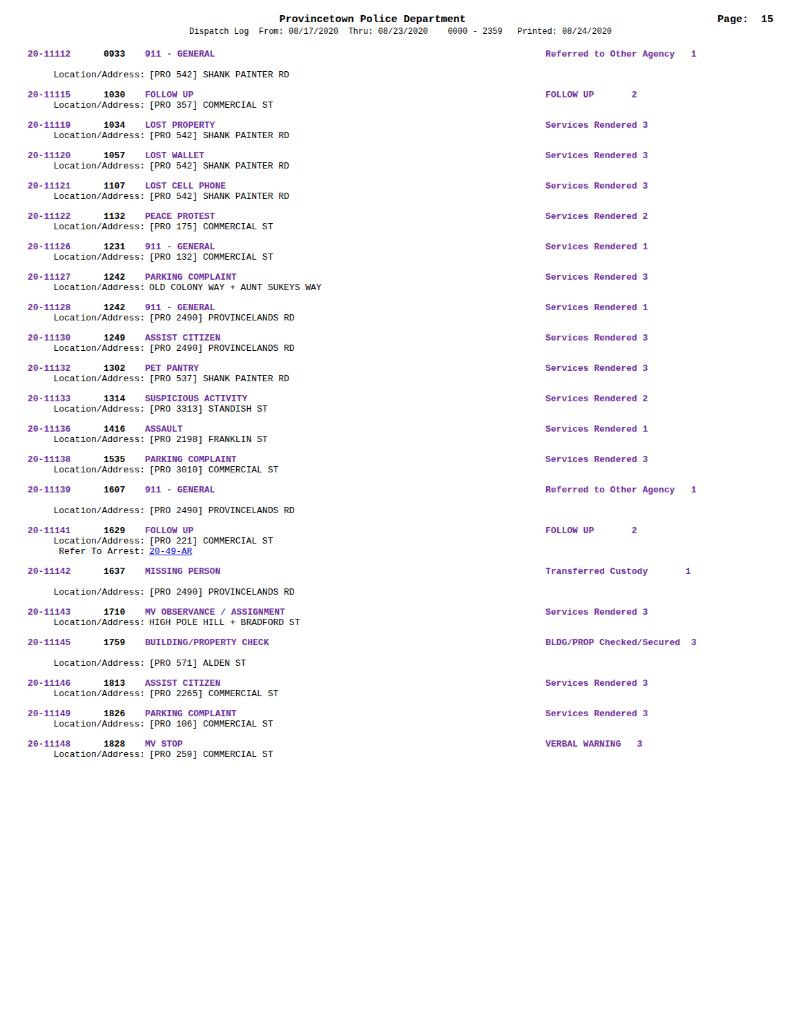Page: 15
Provincetown Police Department
Dispatch Log From: 08/17/2020 Thru: 08/23/2020 0000 - 2359 Printed: 08/24/2020
20-111120933911 - GENERAL Referred to Other Agency 1
Location/Address:[PRO 542] SHANK PAINTER RD
20-111151030 FOLLOW UP FOLLOW UP 2
Location/Address:[PRO 357] COMMERCIAL ST
20-111191034 LOST PROPERTY Services Rendered 3
Location/Address:[PRO 542] SHANK PAINTER RD
20-111201057 LOST WALLET Services Rendered 3
Location/Address:[PRO 542] SHANK PAINTER RD
20-111211107 LOST CELL PHONE Services Rendered 3
Location/Address:[PRO 542] SHANK PAINTER RD
20-111221132 PEACE PROTEST Services Rendered 2
Location/Address:[PRO 175] COMMERCIAL ST
20-111261231911 - GENERAL Services Rendered 1
Location/Address:[PRO 132] COMMERCIAL ST
20-111271242 PARKING COMPLAINT Services Rendered 3
Location/Address: OLD COLONY WAY + AUNT SUKEYS WAY
20-111281242911 - GENERAL Services Rendered 1
Location/Address:[PRO 2490] PROVINCELANDS RD
20-111301249 ASSIST CITIZEN Services Rendered 3
Location/Address:[PRO 2490] PROVINCELANDS RD
20-111321302 PET PANTRY Services Rendered 3
Location/Address:[PRO 537] SHANK PAINTER RD
20-111331314 SUSPICIOUS ACTIVITY Services Rendered 2
Location/Address:[PRO 3313] STANDISH ST
20-111361416 ASSAULT Services Rendered 1
Location/Address:[PRO 2198] FRANKLIN ST
20-111381535 PARKING COMPLAINT Services Rendered 3
Location/Address:[PRO 3010] COMMERCIAL ST
20-111391607911 - GENERAL Referred to Other Agency 1
Location/Address:[PRO 2490] PROVINCELANDS RD
20-111411629 FOLLOW UP FOLLOW UP 2
Location/Address:[PRO 221] COMMERCIAL ST
Refer To Arrest: 20-49-AR
20-111421637 MISSING PERSON Transferred Custody 1
Location/Address:[PRO 2490] PROVINCELANDS RD
20-111431710 MV OBSERVANCE / ASSIGNMENT Services Rendered 3
Location/Address: HIGH POLE HILL + BRADFORD ST
20-111451759 BUILDING/PROPERTY CHECK BLDG/PROP Checked/Secured 3
Location/Address:[PRO 571] ALDEN ST
20-111461813 ASSIST CITIZEN Services Rendered 3
Location/Address:[PRO 2265] COMMERCIAL ST
20-111491826 PARKING COMPLAINT Services Rendered 3
Location/Address:[PRO 106] COMMERCIAL ST
20-111481828 MV STOP VERBAL WARNING 3
Location/Address:[PRO 259] COMMERCIAL ST